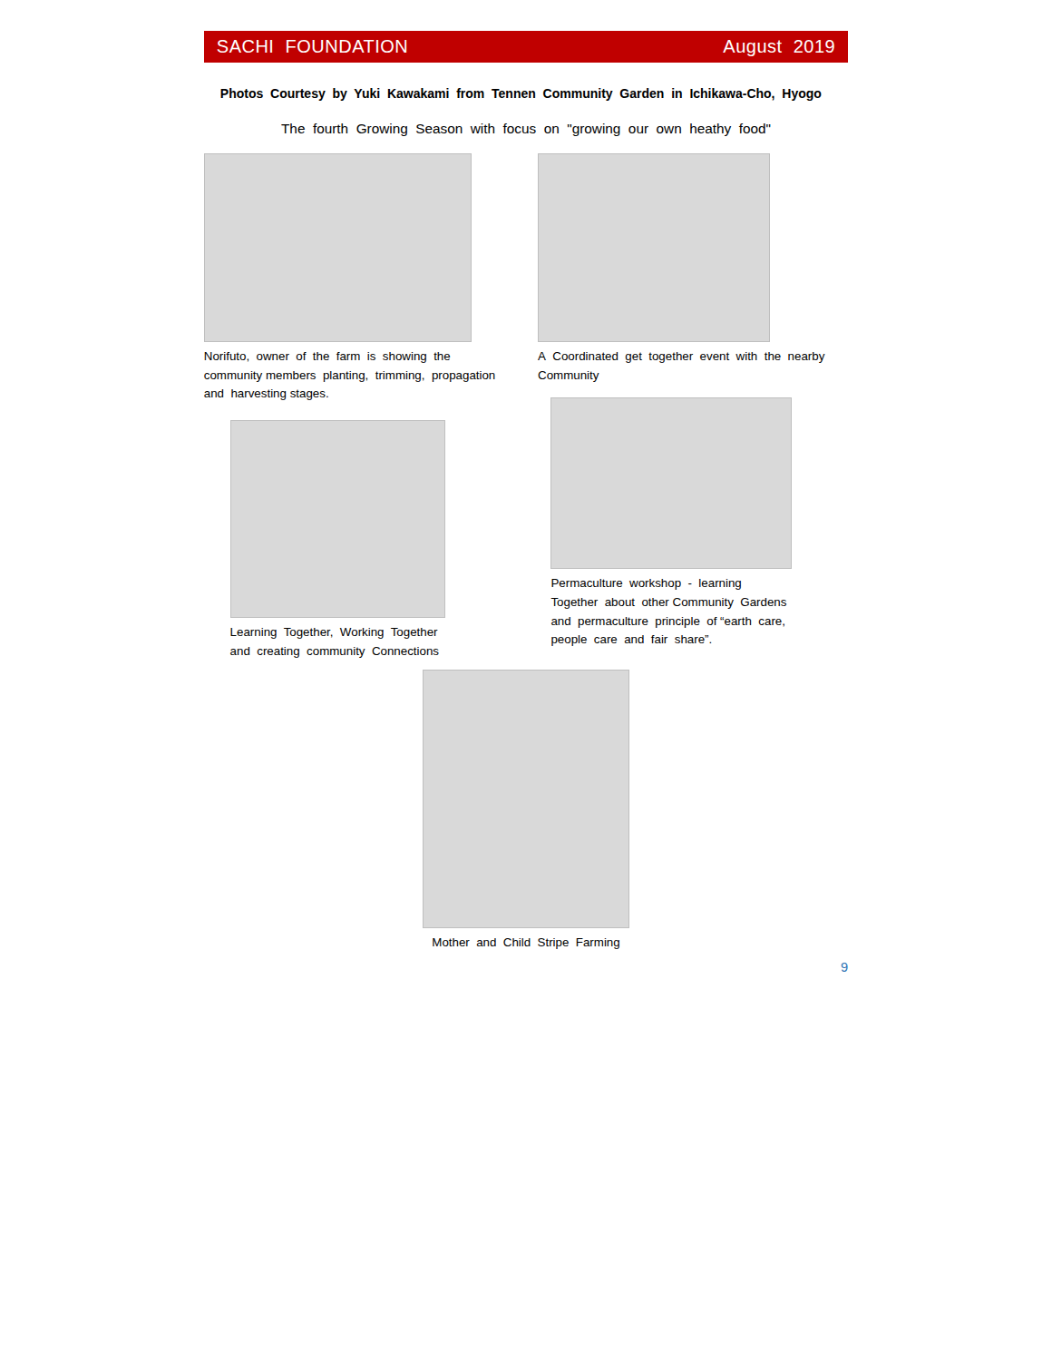SACHI FOUNDATION August 2019
Photos Courtesy by Yuki Kawakami from Tennen Community Garden in Ichikawa-Cho, Hyogo
The fourth Growing Season with focus on "growing our own heathy food"
Norifuto, owner of the farm is showing the community members planting, trimming, propagation and harvesting stages.
Learning Together, Working Together and creating community Connections
A Coordinated get together event with the nearby Community
Permaculture workshop - learning Together about other Community Gardens and permaculture principle of “earth care, people care and fair share”.
Mother and Child Stripe Farming
9